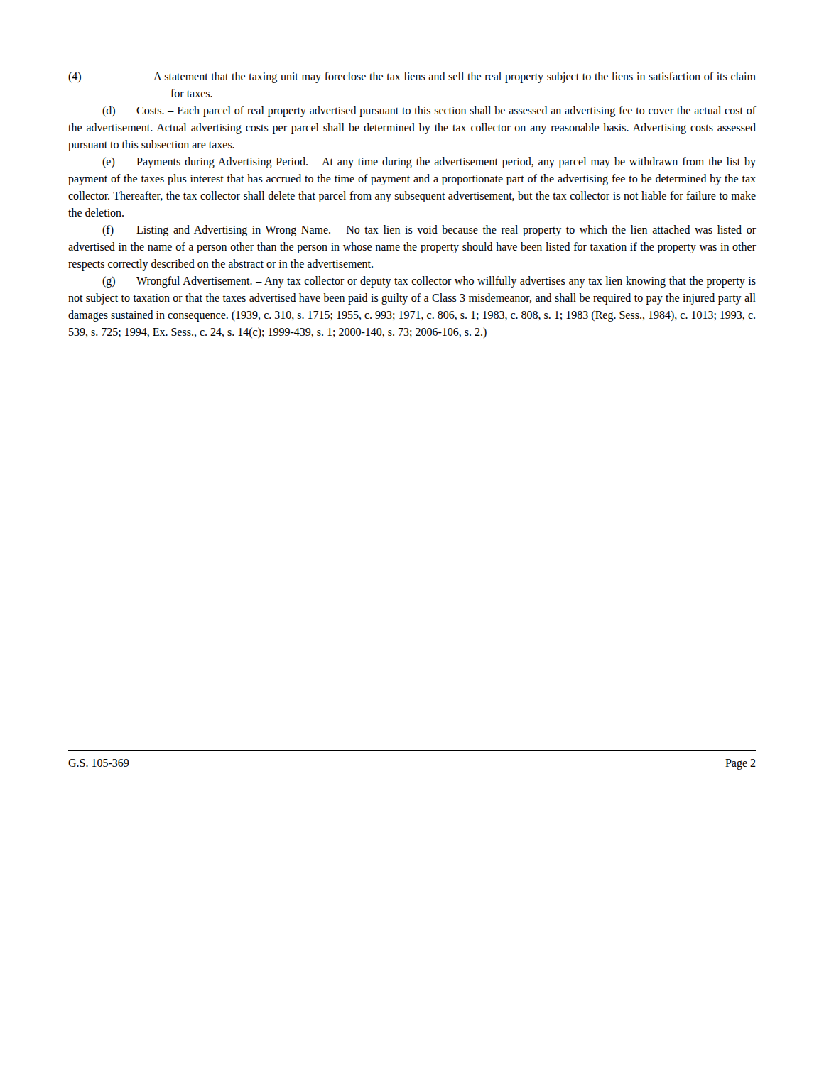(4) A statement that the taxing unit may foreclose the tax liens and sell the real property subject to the liens in satisfaction of its claim for taxes.
(d) Costs. – Each parcel of real property advertised pursuant to this section shall be assessed an advertising fee to cover the actual cost of the advertisement. Actual advertising costs per parcel shall be determined by the tax collector on any reasonable basis. Advertising costs assessed pursuant to this subsection are taxes.
(e) Payments during Advertising Period. – At any time during the advertisement period, any parcel may be withdrawn from the list by payment of the taxes plus interest that has accrued to the time of payment and a proportionate part of the advertising fee to be determined by the tax collector. Thereafter, the tax collector shall delete that parcel from any subsequent advertisement, but the tax collector is not liable for failure to make the deletion.
(f) Listing and Advertising in Wrong Name. – No tax lien is void because the real property to which the lien attached was listed or advertised in the name of a person other than the person in whose name the property should have been listed for taxation if the property was in other respects correctly described on the abstract or in the advertisement.
(g) Wrongful Advertisement. – Any tax collector or deputy tax collector who willfully advertises any tax lien knowing that the property is not subject to taxation or that the taxes advertised have been paid is guilty of a Class 3 misdemeanor, and shall be required to pay the injured party all damages sustained in consequence. (1939, c. 310, s. 1715; 1955, c. 993; 1971, c. 806, s. 1; 1983, c. 808, s. 1; 1983 (Reg. Sess., 1984), c. 1013; 1993, c. 539, s. 725; 1994, Ex. Sess., c. 24, s. 14(c); 1999-439, s. 1; 2000-140, s. 73; 2006-106, s. 2.)
G.S. 105-369 Page 2